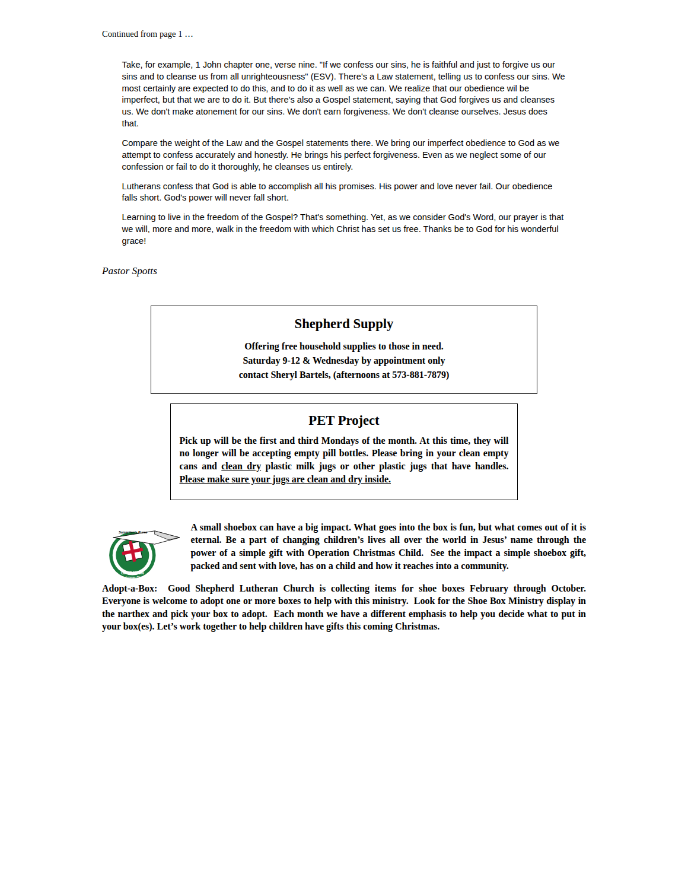Continued from page 1 …
Take, for example, 1 John chapter one, verse nine. "If we confess our sins, he is faithful and just to forgive us our sins and to cleanse us from all unrighteousness" (ESV). There's a Law statement, telling us to confess our sins. We most certainly are expected to do this, and to do it as well as we can. We realize that our obedience wil be imperfect, but that we are to do it. But there's also a Gospel statement, saying that God forgives us and cleanses us. We don't make atonement for our sins. We don't earn forgiveness. We don't cleanse ourselves. Jesus does that.
Compare the weight of the Law and the Gospel statements there. We bring our imperfect obedience to God as we attempt to confess accurately and honestly. He brings his perfect forgiveness. Even as we neglect some of our confession or fail to do it thoroughly, he cleanses us entirely.
Lutherans confess that God is able to accomplish all his promises. His power and love never fail. Our obedience falls short. God's power will never fall short.
Learning to live in the freedom of the Gospel? That's something. Yet, as we consider God's Word, our prayer is that we will, more and more, walk in the freedom with which Christ has set us free. Thanks be to God for his wonderful grace!
Pastor Spotts
Shepherd Supply
Offering free household supplies to those in need.
Saturday 9-12 & Wednesday by appointment only
contact Sheryl Bartels, (afternoons at 573-881-7879)
PET Project
Pick up will be the first and third Mondays of the month. At this time, they will no longer will be accepting empty pill bottles. Please bring in your clean empty cans and clean dry plastic milk jugs or other plastic jugs that have handles. Please make sure your jugs are clean and dry inside.
OPERATION Christmas Child Samaritan's Purse
A small shoebox can have a big impact. What goes into the box is fun, but what comes out of it is eternal. Be a part of changing children’s lives all over the world in Jesus’ name through the power of a simple gift with Operation Christmas Child. See the impact a simple shoebox gift, packed and sent with love, has on a child and how it reaches into a community.
Adopt-a-Box: Good Shepherd Lutheran Church is collecting items for shoe boxes February through October. Everyone is welcome to adopt one or more boxes to help with this ministry. Look for the Shoe Box Ministry display in the narthex and pick your box to adopt. Each month we have a different emphasis to help you decide what to put in your box(es). Let’s work together to help children have gifts this coming Christmas.